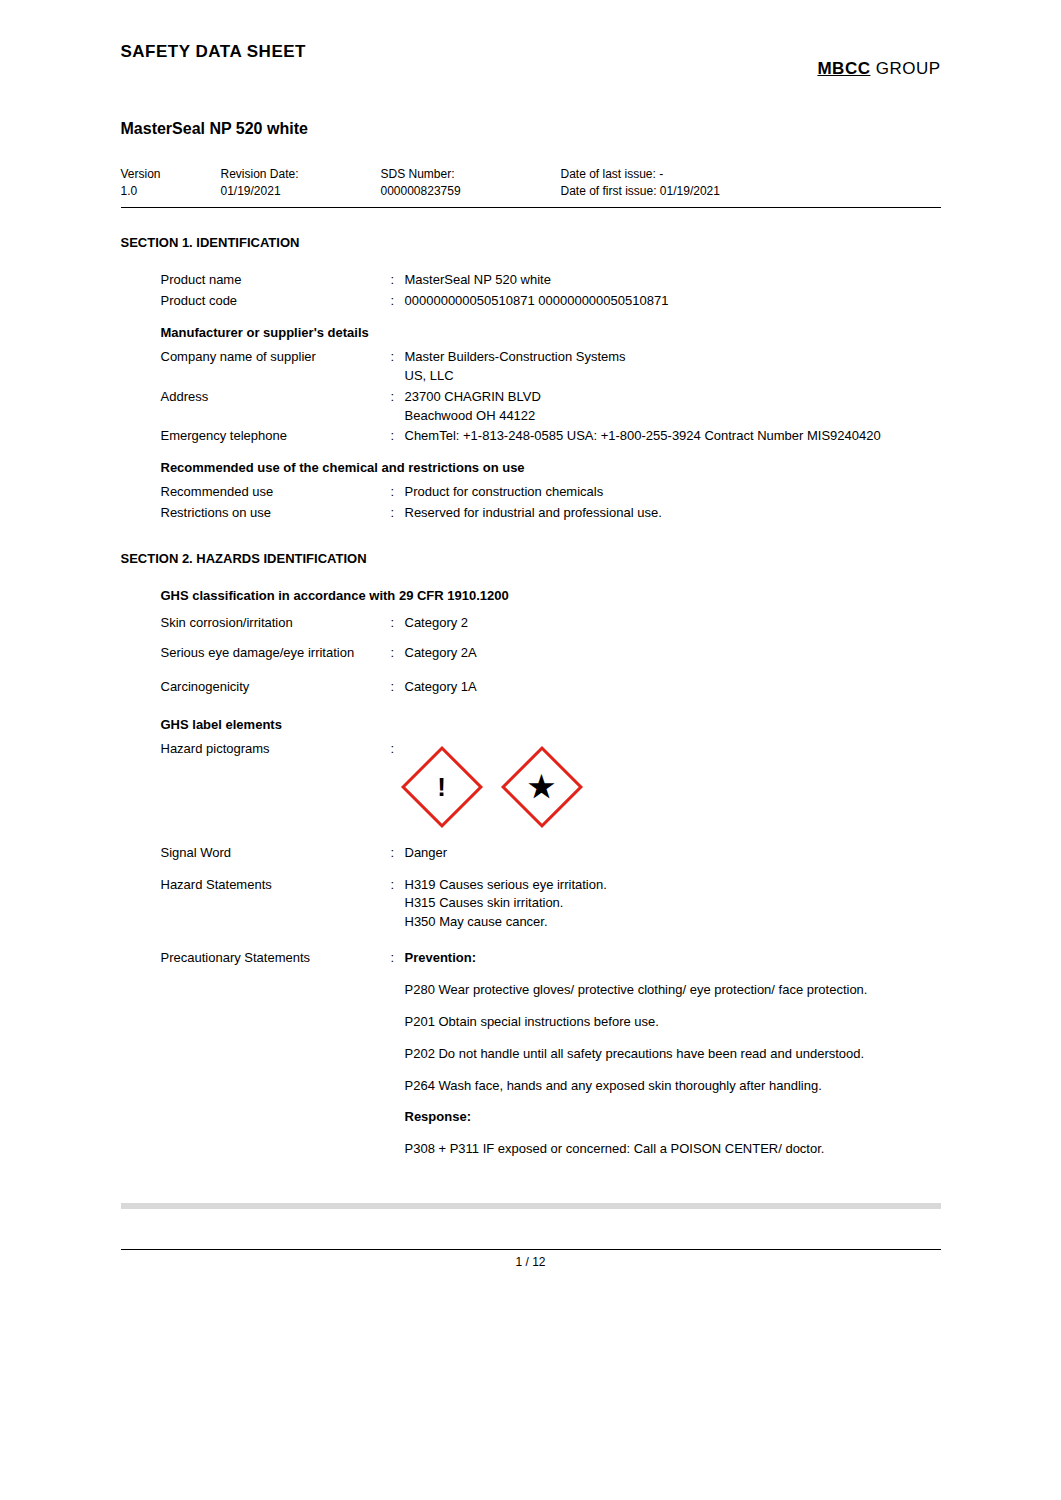SAFETY DATA SHEET
MBCC GROUP
MasterSeal NP 520 white
| Version 1.0 | Revision Date: 01/19/2021 | SDS Number: 000000823759 | Date of last issue: - Date of first issue: 01/19/2021 |
SECTION 1. IDENTIFICATION
| Product name | : | MasterSeal NP 520 white |
| Product code | : | 000000000050510871 000000000050510871 |
Manufacturer or supplier's details
| Company name of supplier | : | Master Builders-Construction Systems US, LLC |
| Address | : | 23700 CHAGRIN BLVD Beachwood OH 44122 |
| Emergency telephone | : | ChemTel: +1-813-248-0585 USA: +1-800-255-3924 Contract Number MIS9240420 |
Recommended use of the chemical and restrictions on use
| Recommended use | : | Product for construction chemicals |
| Restrictions on use | : | Reserved for industrial and professional use. |
SECTION 2. HAZARDS IDENTIFICATION
GHS classification in accordance with 29 CFR 1910.1200
| Skin corrosion/irritation | : | Category 2 |
| Serious eye damage/eye irritation | : | Category 2A |
| Carcinogenicity | : | Category 1A |
GHS label elements
| Hazard pictograms | : | ! ★ |
| Signal Word | : | Danger |
| Hazard Statements | : | H319 Causes serious eye irritation. H315 Causes skin irritation. H350 May cause cancer. |
| Precautionary Statements | : | Prevention: P280 Wear protective gloves/ protective clothing/ eye protection/ face protection. P201 Obtain special instructions before use. P202 Do not handle until all safety precautions have been read and understood. P264 Wash face, hands and any exposed skin thoroughly after handling. Response: P308 + P311 IF exposed or concerned: Call a POISON CENTER/ doctor. |
1 / 12